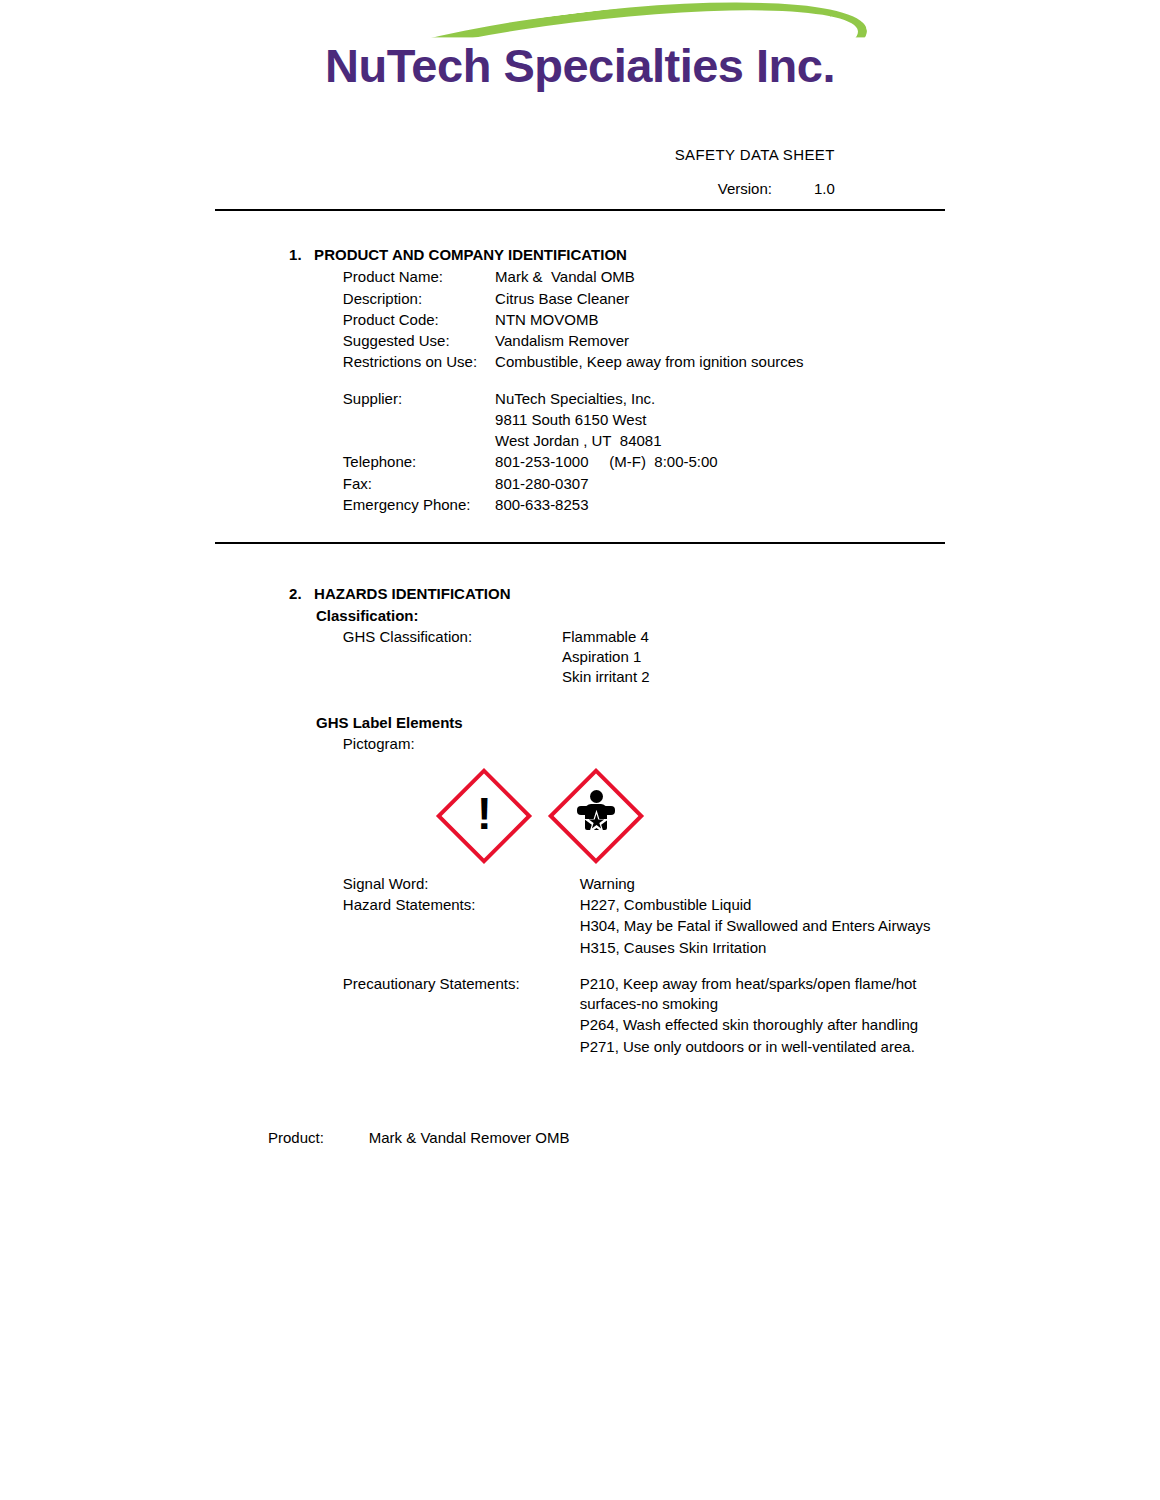NuTech Specialties Inc.
SAFETY DATA SHEET
Version: 1.0
1. PRODUCT AND COMPANY IDENTIFICATION
| Product Name: | Mark & Vandal OMB |
| Description: | Citrus Base Cleaner |
| Product Code: | NTN MOVOMB |
| Suggested Use: | Vandalism Remover |
| Restrictions on Use: | Combustible, Keep away from ignition sources |
| Supplier: | NuTech Specialties, Inc. |
| | 9811 South 6150 West |
| | West Jordan , UT 84081 |
| Telephone: | 801-253-1000 (M-F) 8:00-5:00 |
| Fax: | 801-280-0307 |
| Emergency Phone: | 800-633-8253 |
2. HAZARDS IDENTIFICATION
Classification:
| GHS Classification: | Flammable 4 |
| | Aspiration 1 |
| | Skin irritant 2 |
GHS Label Elements
Pictogram:
!
| Signal Word: | Warning |
| Hazard Statements: | H227, Combustible Liquid |
| | H304, May be Fatal if Swallowed and Enters Airways |
| | H315, Causes Skin Irritation |
| Precautionary Statements: | P210, Keep away from heat/sparks/open flame/hot surfaces-no smoking |
| | P264, Wash effected skin thoroughly after handling |
| | P271, Use only outdoors or in well-ventilated area. |
Product: Mark & Vandal Remover OMB